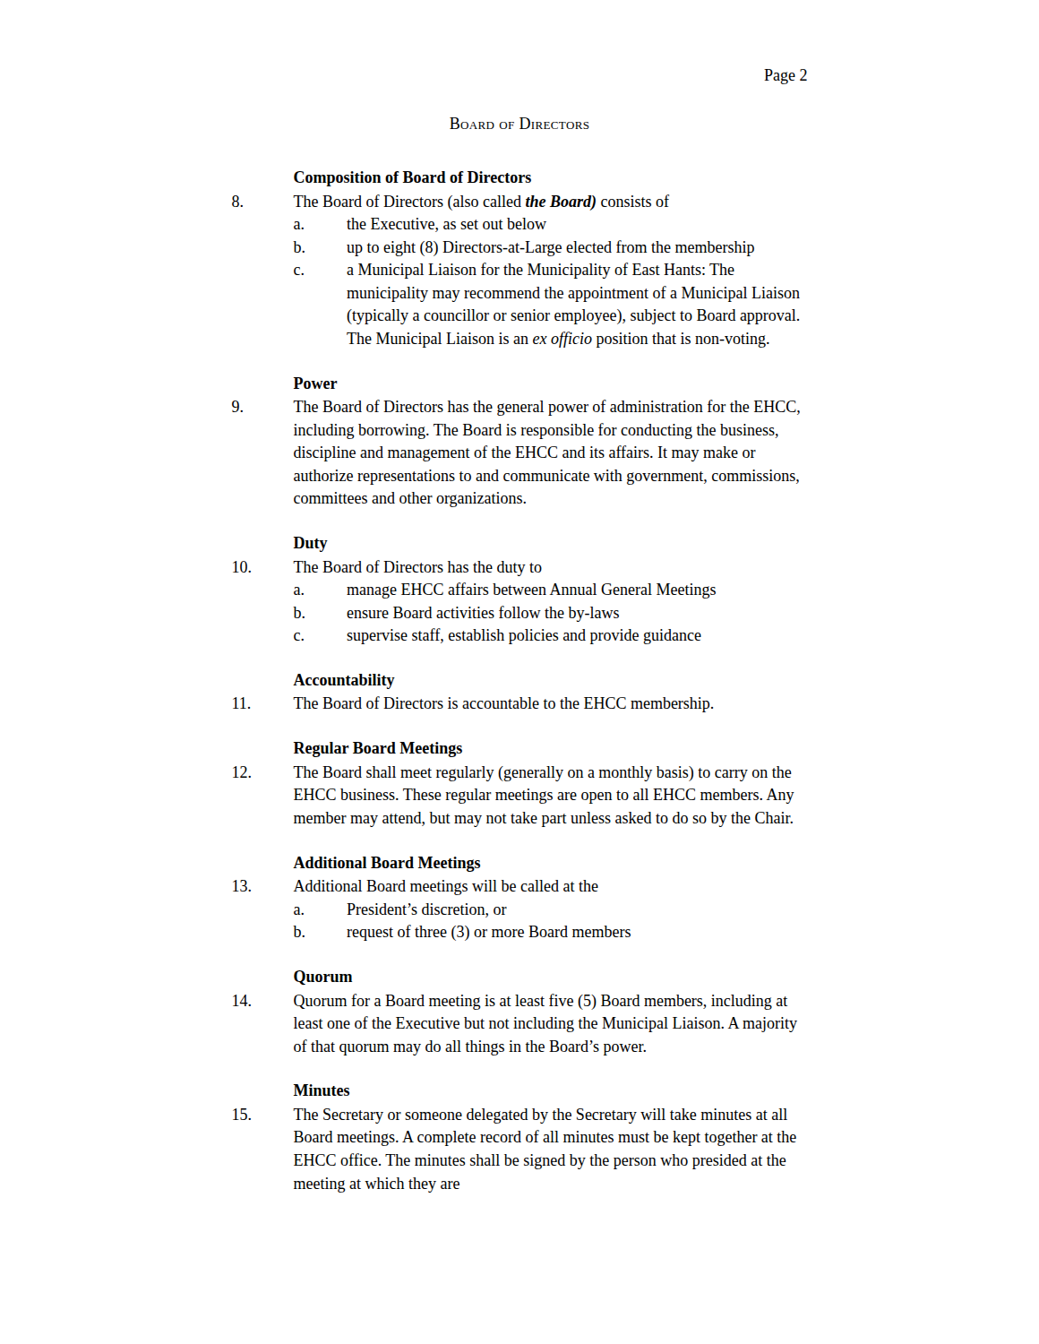Page 2
Board of Directors
Composition of Board of Directors
8.
The Board of Directors (also called the Board) consists of
a. the Executive, as set out below
b. up to eight (8) Directors-at-Large elected from the membership
c. a Municipal Liaison for the Municipality of East Hants: The municipality may recommend the appointment of a Municipal Liaison (typically a councillor or senior employee), subject to Board approval. The Municipal Liaison is an ex officio position that is non-voting.
Power
9.
The Board of Directors has the general power of administration for the EHCC, including borrowing. The Board is responsible for conducting the business, discipline and management of the EHCC and its affairs. It may make or authorize representations to and communicate with government, commissions, committees and other organizations.
Duty
10.
The Board of Directors has the duty to
a. manage EHCC affairs between Annual General Meetings
b. ensure Board activities follow the by-laws
c. supervise staff, establish policies and provide guidance
Accountability
11.
The Board of Directors is accountable to the EHCC membership.
Regular Board Meetings
12.
The Board shall meet regularly (generally on a monthly basis) to carry on the EHCC business. These regular meetings are open to all EHCC members. Any member may attend, but may not take part unless asked to do so by the Chair.
Additional Board Meetings
13.
Additional Board meetings will be called at the
a. President’s discretion, or
b. request of three (3) or more Board members
Quorum
14.
Quorum for a Board meeting is at least five (5) Board members, including at least one of the Executive but not including the Municipal Liaison. A majority of that quorum may do all things in the Board’s power.
Minutes
15.
The Secretary or someone delegated by the Secretary will take minutes at all Board meetings. A complete record of all minutes must be kept together at the EHCC office. The minutes shall be signed by the person who presided at the meeting at which they are